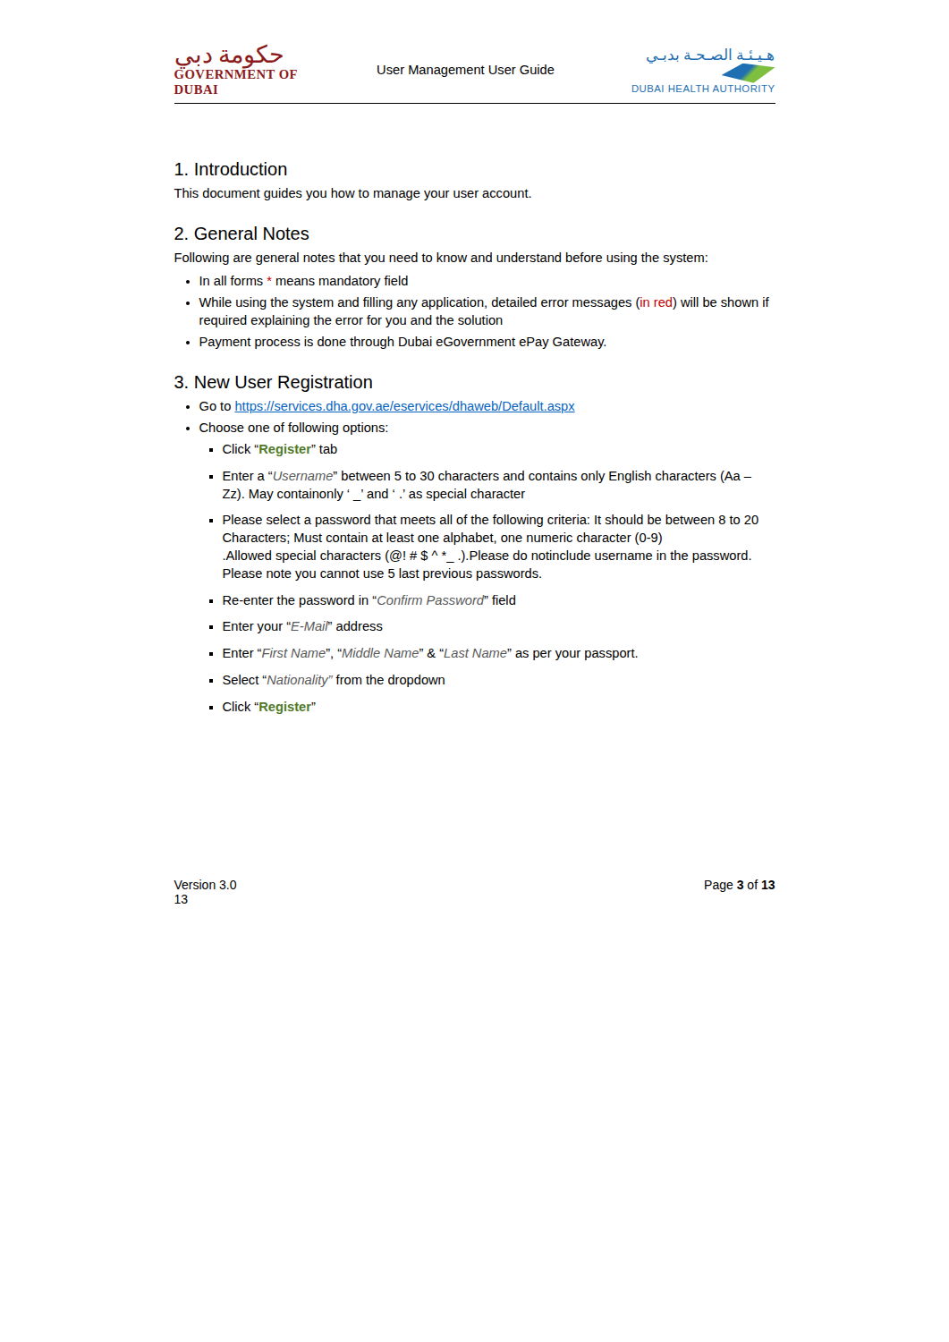حكومة دبي
GOVERNMENT OF DUBAI
User Management User Guide
هـيـئـة الصـحـة بدبـي
DUBAI HEALTH AUTHORITY
1. Introduction
This document guides you how to manage your user account.
2. General Notes
Following are general notes that you need to know and understand before using the system:
In all forms * means mandatory field
While using the system and filling any application, detailed error messages (in red) will be shown if required explaining the error for you and the solution
Payment process is done through Dubai eGovernment ePay Gateway.
3. New User Registration
Go to https://services.dha.gov.ae/eservices/dhaweb/Default.aspx
Choose one of following options:
Click “Register” tab
Enter a “Username” between 5 to 30 characters and contains only English characters (Aa – Zz). May containonly ‘ _’ and ‘ .’ as special character
Please select a password that meets all of the following criteria: It should be between 8 to 20 Characters; Must contain at least one alphabet, one numeric character (0-9)
.Allowed special characters (@! # $ ^ *_ .).Please do notinclude username in the password. Please note you cannot use 5 last previous passwords.
Re-enter the password in “Confirm Password” field
Enter your “E-Mail” address
Enter “First Name”, “Middle Name” & “Last Name” as per your passport.
Select “Nationality” from the dropdown
Click “Register”
Version 3.0
13
Page 3 of 13